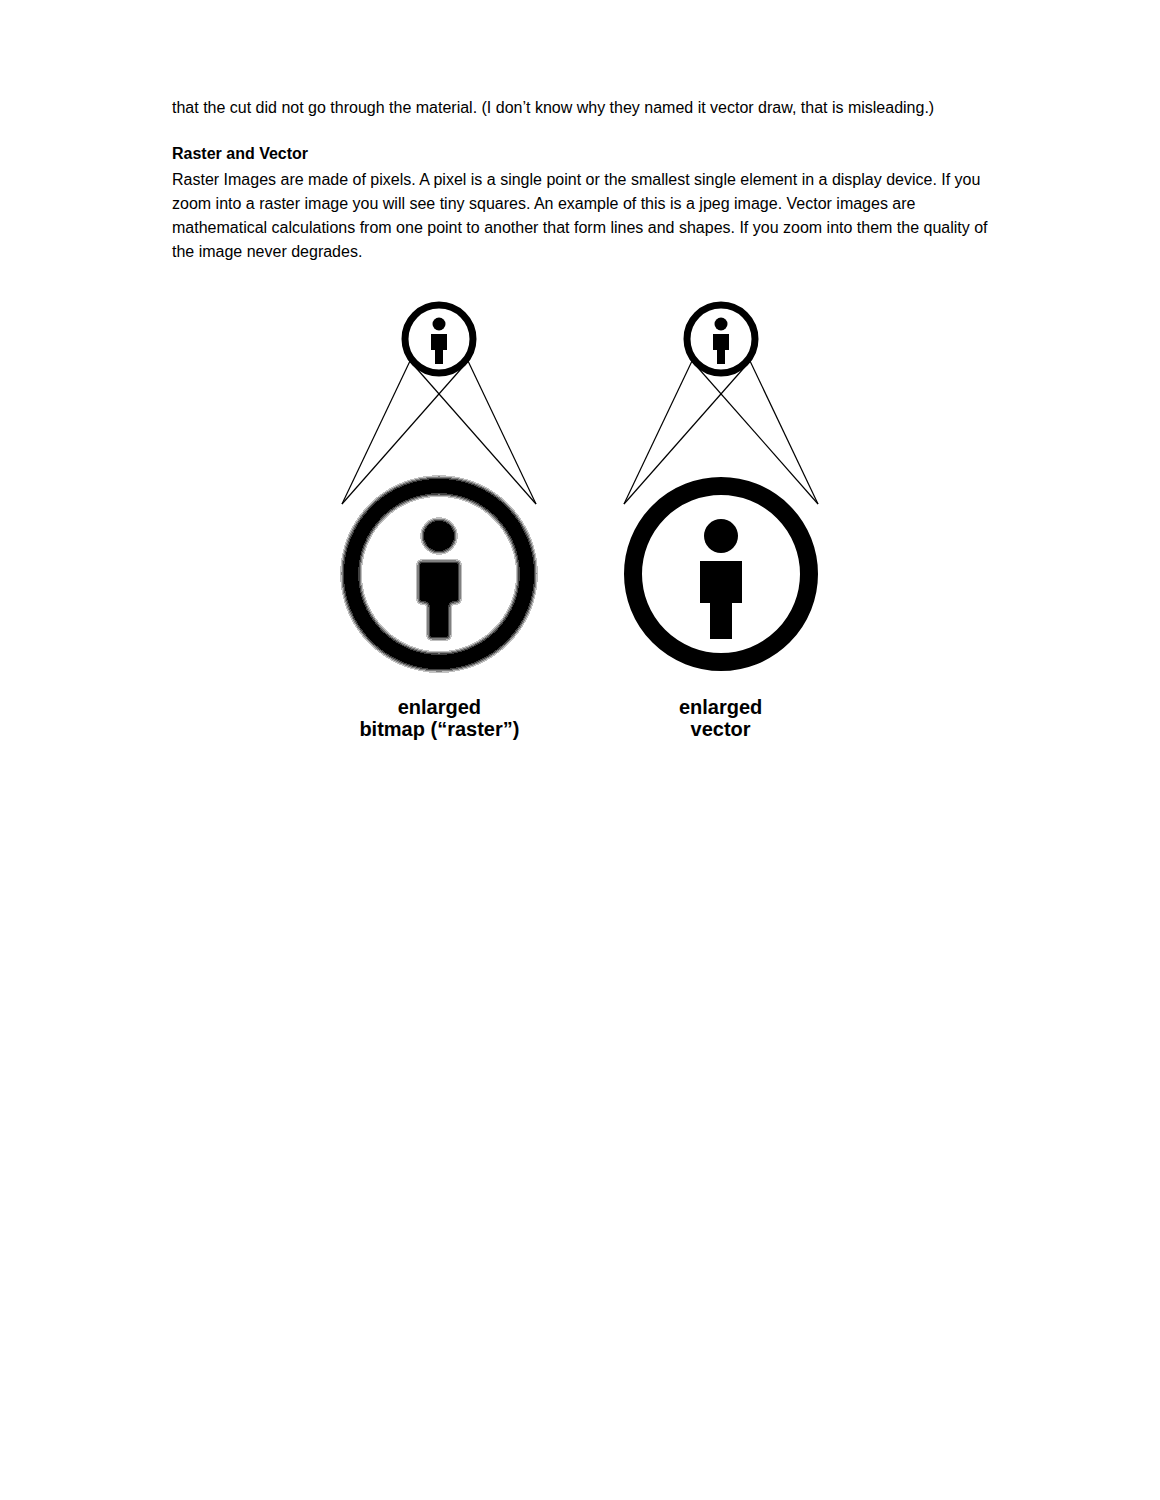that the cut did not go through the material. (I don’t know why they named it vector draw, that is misleading.)
Raster and Vector
Raster Images are made of pixels. A pixel is a single point or the smallest single element in a display device. If you zoom into a raster image you will see tiny squares. An example of this is a jpeg image. Vector images are mathematical calculations from one point to another that form lines and shapes. If you zoom into them the quality of the image never degrades.
enlarged
bitmap (“raster”)
enlarged
vector